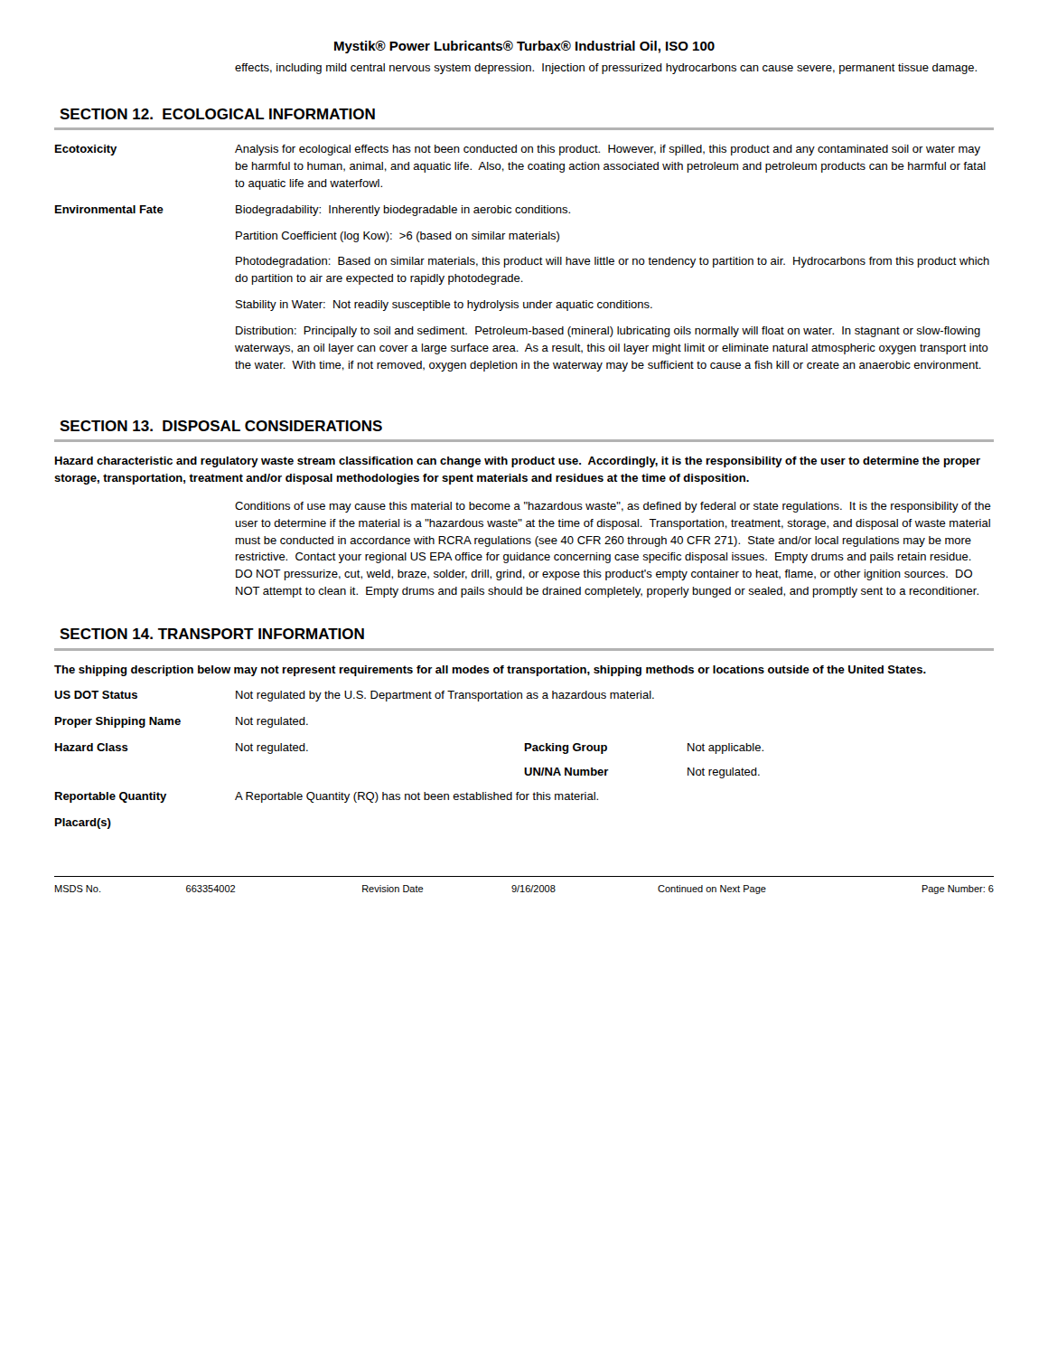Mystik® Power Lubricants® Turbax® Industrial Oil, ISO 100
effects, including mild central nervous system depression. Injection of pressurized hydrocarbons can cause severe, permanent tissue damage.
SECTION 12. ECOLOGICAL INFORMATION
| Ecotoxicity | Analysis for ecological effects has not been conducted on this product. However, if spilled, this product and any contaminated soil or water may be harmful to human, animal, and aquatic life. Also, the coating action associated with petroleum and petroleum products can be harmful or fatal to aquatic life and waterfowl. |
| Environmental Fate | Biodegradability: Inherently biodegradable in aerobic conditions. Partition Coefficient (log Kow): >6 (based on similar materials) Photodegradation: Based on similar materials, this product will have little or no tendency to partition to air. Hydrocarbons from this product which do partition to air are expected to rapidly photodegrade. Stability in Water: Not readily susceptible to hydrolysis under aquatic conditions. Distribution: Principally to soil and sediment. Petroleum-based (mineral) lubricating oils normally will float on water. In stagnant or slow-flowing waterways, an oil layer can cover a large surface area. As a result, this oil layer might limit or eliminate natural atmospheric oxygen transport into the water. With time, if not removed, oxygen depletion in the waterway may be sufficient to cause a fish kill or create an anaerobic environment. |
SECTION 13. DISPOSAL CONSIDERATIONS
Hazard characteristic and regulatory waste stream classification can change with product use. Accordingly, it is the responsibility of the user to determine the proper storage, transportation, treatment and/or disposal methodologies for spent materials and residues at the time of disposition.
Conditions of use may cause this material to become a "hazardous waste", as defined by federal or state regulations. It is the responsibility of the user to determine if the material is a "hazardous waste" at the time of disposal. Transportation, treatment, storage, and disposal of waste material must be conducted in accordance with RCRA regulations (see 40 CFR 260 through 40 CFR 271). State and/or local regulations may be more restrictive. Contact your regional US EPA office for guidance concerning case specific disposal issues. Empty drums and pails retain residue. DO NOT pressurize, cut, weld, braze, solder, drill, grind, or expose this product's empty container to heat, flame, or other ignition sources. DO NOT attempt to clean it. Empty drums and pails should be drained completely, properly bunged or sealed, and promptly sent to a reconditioner.
SECTION 14. TRANSPORT INFORMATION
The shipping description below may not represent requirements for all modes of transportation, shipping methods or locations outside of the United States.
| US DOT Status | Not regulated by the U.S. Department of Transportation as a hazardous material. |
| Proper Shipping Name | Not regulated. |
| Hazard Class | Not regulated. | Packing Group | Not applicable. |
| | | UN/NA Number | Not regulated. |
| Reportable Quantity | A Reportable Quantity (RQ) has not been established for this material. |
| Placard(s) | |
| MSDS No. | 663354002 | Revision Date | 9/16/2008 | Continued on Next Page | Page Number: 6 |